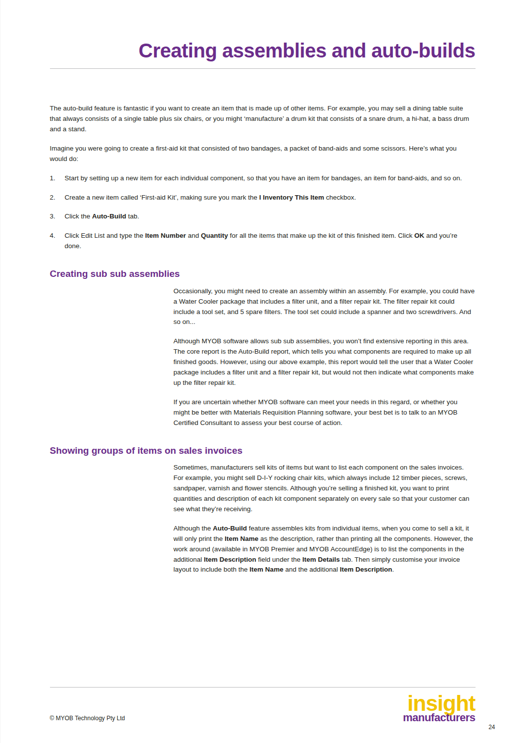Creating assemblies and auto-builds
The auto-build feature is fantastic if you want to create an item that is made up of other items. For example, you may sell a dining table suite that always consists of a single table plus six chairs, or you might ‘manufacture’ a drum kit that consists of a snare drum, a hi-hat, a bass drum and a stand.
Imagine you were going to create a first-aid kit that consisted of two bandages, a packet of band-aids and some scissors. Here’s what you would do:
Start by setting up a new item for each individual component, so that you have an item for bandages, an item for band-aids, and so on.
Create a new item called ‘First-aid Kit’, making sure you mark the I Inventory This Item checkbox.
Click the Auto-Build tab.
Click Edit List and type the Item Number and Quantity for all the items that make up the kit of this finished item. Click OK and you’re done.
Creating sub sub assemblies
Occasionally, you might need to create an assembly within an assembly. For example, you could have a Water Cooler package that includes a filter unit, and a filter repair kit. The filter repair kit could include a tool set, and 5 spare filters. The tool set could include a spanner and two screwdrivers. And so on...
Although MYOB software allows sub sub assemblies, you won’t find extensive reporting in this area. The core report is the Auto-Build report, which tells you what components are required to make up all finished goods. However, using our above example, this report would tell the user that a Water Cooler package includes a filter unit and a filter repair kit, but would not then indicate what components make up the filter repair kit.
If you are uncertain whether MYOB software can meet your needs in this regard, or whether you might be better with Materials Requisition Planning software, your best bet is to talk to an MYOB Certified Consultant to assess your best course of action.
Showing groups of items on sales invoices
Sometimes, manufacturers sell kits of items but want to list each component on the sales invoices. For example, you might sell D-I-Y rocking chair kits, which always include 12 timber pieces, screws, sandpaper, varnish and flower stencils. Although you’re selling a finished kit, you want to print quantities and description of each kit component separately on every sale so that your customer can see what they’re receiving.
Although the Auto-Build feature assembles kits from individual items, when you come to sell a kit, it will only print the Item Name as the description, rather than printing all the components. However, the work around (available in MYOB Premier and MYOB AccountEdge) is to list the components in the additional Item Description field under the Item Details tab. Then simply customise your invoice layout to include both the Item Name and the additional Item Description.
© MYOB Technology Pty Ltd
insight manufacturers
24